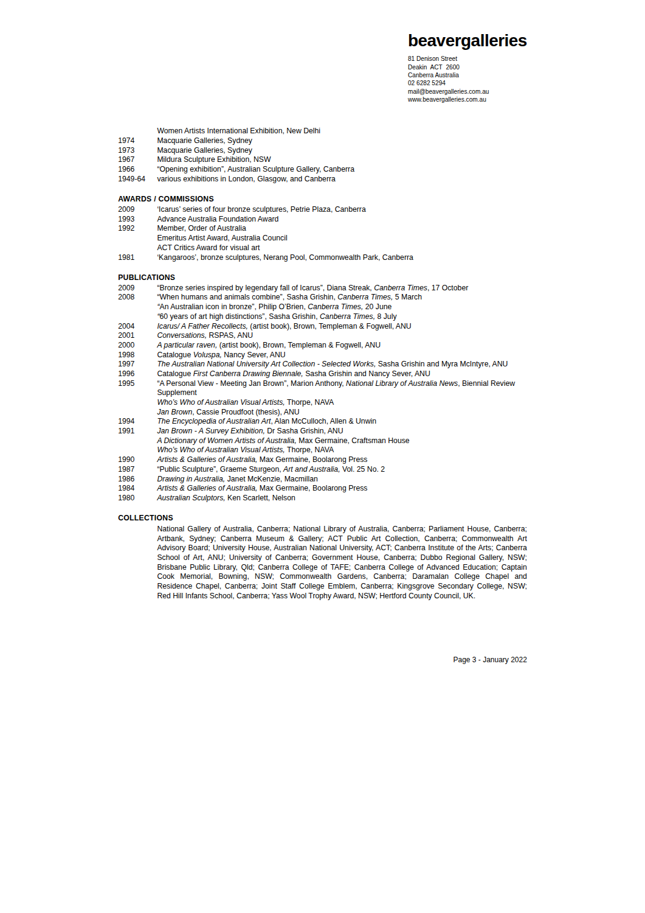beaver galleries
81 Denison Street
Deakin ACT 2600
Canberra Australia
02 6282 5294
mail@beavergalleries.com.au
www.beavergalleries.com.au
Women Artists International Exhibition, New Delhi
1974
Macquarie Galleries, Sydney
1973
Macquarie Galleries, Sydney
1967
Mildura Sculpture Exhibition, NSW
1966
“Opening exhibition”, Australian Sculpture Gallery, Canberra
1949-64
various exhibitions in London, Glasgow, and Canberra
AWARDS / COMMISSIONS
2009
‘Icarus’ series of four bronze sculptures, Petrie Plaza, Canberra
1993
Advance Australia Foundation Award
1992
Member, Order of Australia
Emeritus Artist Award, Australia Council
ACT Critics Award for visual art
1981
‘Kangaroos’, bronze sculptures, Nerang Pool, Commonwealth Park, Canberra
PUBLICATIONS
2009
“Bronze series inspired by legendary fall of Icarus”, Diana Streak, Canberra Times, 17 October
2008
“When humans and animals combine”, Sasha Grishin, Canberra Times, 5 March
“An Australian icon in bronze”, Philip O’Brien, Canberra Times, 20 June
“60 years of art high distinctions”, Sasha Grishin, Canberra Times, 8 July
2004
Icarus/ A Father Recollects, (artist book), Brown, Templeman & Fogwell, ANU
2001
Conversations, RSPAS, ANU
2000
A particular raven, (artist book), Brown, Templeman & Fogwell, ANU
1998
Catalogue Voluspa, Nancy Sever, ANU
1997
The Australian National University Art Collection - Selected Works, Sasha Grishin and Myra McIntyre, ANU
1996
Catalogue First Canberra Drawing Biennale, Sasha Grishin and Nancy Sever, ANU
1995
“A Personal View - Meeting Jan Brown”, Marion Anthony, National Library of Australia News, Biennial Review Supplement
Who’s Who of Australian Visual Artists, Thorpe, NAVA
Jan Brown, Cassie Proudfoot (thesis), ANU
1994
The Encyclopedia of Australian Art, Alan McCulloch, Allen & Unwin
1991
Jan Brown - A Survey Exhibition, Dr Sasha Grishin, ANU
A Dictionary of Women Artists of Australia, Max Germaine, Craftsman House
Who’s Who of Australian Visual Artists, Thorpe, NAVA
1990
Artists & Galleries of Australia, Max Germaine, Boolarong Press
1987
“Public Sculpture”, Graeme Sturgeon, Art and Australia, Vol. 25 No. 2
1986
Drawing in Australia, Janet McKenzie, Macmillan
1984
Artists & Galleries of Australia, Max Germaine, Boolarong Press
1980
Australian Sculptors, Ken Scarlett, Nelson
COLLECTIONS
National Gallery of Australia, Canberra; National Library of Australia, Canberra; Parliament House, Canberra; Artbank, Sydney; Canberra Museum & Gallery; ACT Public Art Collection, Canberra; Commonwealth Art Advisory Board; University House, Australian National University, ACT; Canberra Institute of the Arts; Canberra School of Art, ANU; University of Canberra; Government House, Canberra; Dubbo Regional Gallery, NSW; Brisbane Public Library, Qld; Canberra College of TAFE; Canberra College of Advanced Education; Captain Cook Memorial, Bowning, NSW; Commonwealth Gardens, Canberra; Daramalan College Chapel and Residence Chapel, Canberra; Joint Staff College Emblem, Canberra; Kingsgrove Secondary College, NSW; Red Hill Infants School, Canberra; Yass Wool Trophy Award, NSW; Hertford County Council, UK.
Page 3 - January 2022